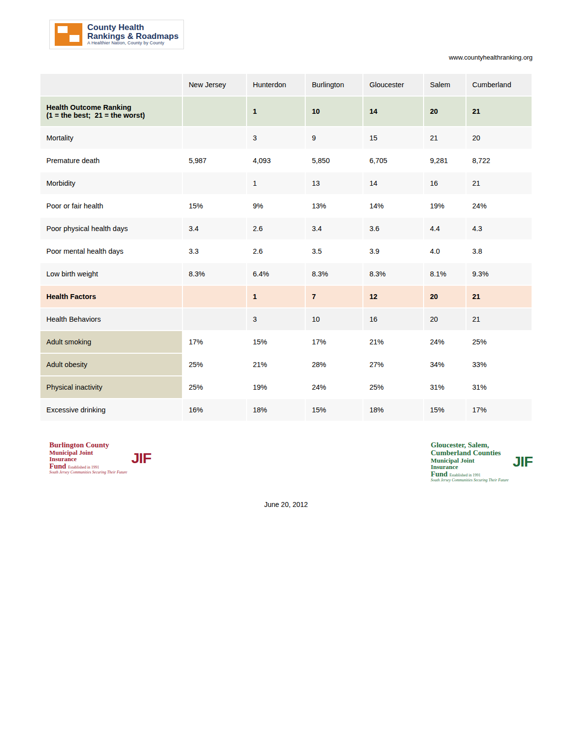County Health
Rankings & Roadmaps
A Healthier Nation, County by County
www.countyhealthranking.org
| | New Jersey | Hunterdon | Burlington | Gloucester | Salem | Cumberland |
| --- | --- | --- | --- | --- | --- | --- |
| Health Outcome Ranking (1 = the best; 21 = the worst) | | 1 | 10 | 14 | 20 | 21 |
| Mortality | | 3 | 9 | 15 | 21 | 20 |
| Premature death | 5,987 | 4,093 | 5,850 | 6,705 | 9,281 | 8,722 |
| Morbidity | | 1 | 13 | 14 | 16 | 21 |
| Poor or fair health | 15% | 9% | 13% | 14% | 19% | 24% |
| Poor physical health days | 3.4 | 2.6 | 3.4 | 3.6 | 4.4 | 4.3 |
| Poor mental health days | 3.3 | 2.6 | 3.5 | 3.9 | 4.0 | 3.8 |
| Low birth weight | 8.3% | 6.4% | 8.3% | 8.3% | 8.1% | 9.3% |
| Health Factors | | 1 | 7 | 12 | 20 | 21 |
| Health Behaviors | | 3 | 10 | 16 | 20 | 21 |
| Adult smoking | 17% | 15% | 17% | 21% | 24% | 25% |
| Adult obesity | 25% | 21% | 28% | 27% | 34% | 33% |
| Physical inactivity | 25% | 19% | 24% | 25% | 31% | 31% |
| Excessive drinking | 16% | 18% | 15% | 18% | 15% | 17% |
Burlington County
Municipal Joint
Insurance
Fund Established in 1991
South Jersey Communities Securing Their Future
JIF
Gloucester, Salem,
Cumberland Counties
Municipal Joint
Insurance
Fund Established in 1991
South Jersey Communities Securing Their Future
JIF
June 20, 2012